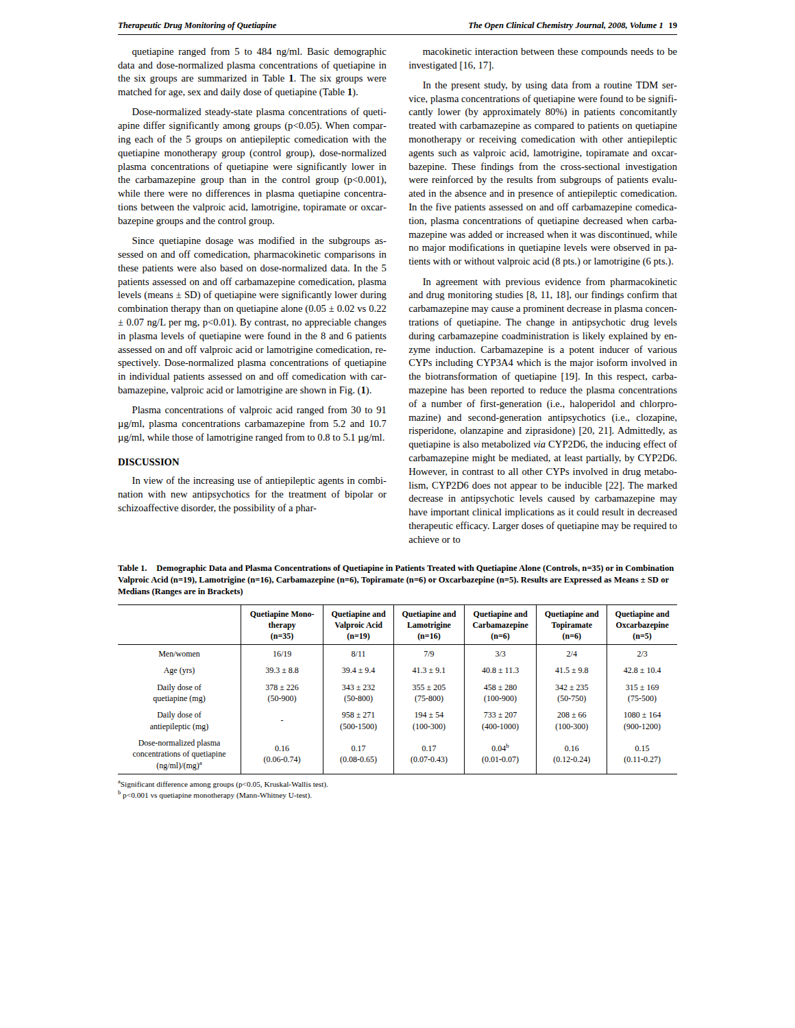Therapeutic Drug Monitoring of Quetiapine
The Open Clinical Chemistry Journal, 2008, Volume 119
quetiapine ranged from 5 to 484 ng/ml. Basic demographic data and dose-normalized plasma concentrations of quetiapine in the six groups are summarized in Table 1. The six groups were matched for age, sex and daily dose of quetiapine (Table 1).
Dose-normalized steady-state plasma concentrations of quetiapine differ significantly among groups (p<0.05). When comparing each of the 5 groups on antiepileptic comedication with the quetiapine monotherapy group (control group), dose-normalized plasma concentrations of quetiapine were significantly lower in the carbamazepine group than in the control group (p<0.001), while there were no differences in plasma quetiapine concentrations between the valproic acid, lamotrigine, topiramate or oxcarbazepine groups and the control group.
Since quetiapine dosage was modified in the subgroups assessed on and off comedication, pharmacokinetic comparisons in these patients were also based on dose-normalized data. In the 5 patients assessed on and off carbamazepine comedication, plasma levels (means ± SD) of quetiapine were significantly lower during combination therapy than on quetiapine alone (0.05 ± 0.02 vs 0.22 ± 0.07 ng/L per mg, p<0.01). By contrast, no appreciable changes in plasma levels of quetiapine were found in the 8 and 6 patients assessed on and off valproic acid or lamotrigine comedication, respectively. Dose-normalized plasma concentrations of quetiapine in individual patients assessed on and off comedication with carbamazepine, valproic acid or lamotrigine are shown in Fig. (1).
Plasma concentrations of valproic acid ranged from 30 to 91 µg/ml, plasma concentrations carbamazepine from 5.2 and 10.7 µg/ml, while those of lamotrigine ranged from to 0.8 to 5.1 µg/ml.
DISCUSSION
In view of the increasing use of antiepileptic agents in combination with new antipsychotics for the treatment of bipolar or schizoaffective disorder, the possibility of a phar-
macokinetic interaction between these compounds needs to be investigated [16, 17].
In the present study, by using data from a routine TDM service, plasma concentrations of quetiapine were found to be significantly lower (by approximately 80%) in patients concomitantly treated with carbamazepine as compared to patients on quetiapine monotherapy or receiving comedication with other antiepileptic agents such as valproic acid, lamotrigine, topiramate and oxcarbazepine. These findings from the cross-sectional investigation were reinforced by the results from subgroups of patients evaluated in the absence and in presence of antiepileptic comedication. In the five patients assessed on and off carbamazepine comedication, plasma concentrations of quetiapine decreased when carbamazepine was added or increased when it was discontinued, while no major modifications in quetiapine levels were observed in patients with or without valproic acid (8 pts.) or lamotrigine (6 pts.).
In agreement with previous evidence from pharmacokinetic and drug monitoring studies [8, 11, 18], our findings confirm that carbamazepine may cause a prominent decrease in plasma concentrations of quetiapine. The change in antipsychotic drug levels during carbamazepine coadministration is likely explained by enzyme induction. Carbamazepine is a potent inducer of various CYPs including CYP3A4 which is the major isoform involved in the biotransformation of quetiapine [19]. In this respect, carbamazepine has been reported to reduce the plasma concentrations of a number of first-generation (i.e., haloperidol and chlorpromazine) and second-generation antipsychotics (i.e., clozapine, risperidone, olanzapine and ziprasidone) [20, 21]. Admittedly, as quetiapine is also metabolized via CYP2D6, the inducing effect of carbamazepine might be mediated, at least partially, by CYP2D6. However, in contrast to all other CYPs involved in drug metabolism, CYP2D6 does not appear to be inducible [22]. The marked decrease in antipsychotic levels caused by carbamazepine may have important clinical implications as it could result in decreased therapeutic efficacy. Larger doses of quetiapine may be required to achieve or to
Table 1. Demographic Data and Plasma Concentrations of Quetiapine in Patients Treated with Quetiapine Alone (Controls, n=35) or in Combination Valproic Acid (n=19), Lamotrigine (n=16), Carbamazepine (n=6), Topiramate (n=6) or Oxcarbazepine (n=5). Results are Expressed as Means ± SD or Medians (Ranges are in Brackets)
| | Quetiapine Mono- therapy (n=35) | Quetiapine and Valproic Acid (n=19) | Quetiapine and Lamotrigine (n=16) | Quetiapine and Carbamazepine (n=6) | Quetiapine and Topiramate (n=6) | Quetiapine and Oxcarbazepine (n=5) |
| --- | --- | --- | --- | --- | --- | --- |
| Men/women | 16/19 | 8/11 | 7/9 | 3/3 | 2/4 | 2/3 |
| Age (yrs) | 39.3 ± 8.8 | 39.4 ± 9.4 | 41.3 ± 9.1 | 40.8 ± 11.3 | 41.5 ± 9.8 | 42.8 ± 10.4 |
| Daily dose of quetiapine (mg) | 378 ± 226 (50-900) | 343 ± 232 (50-800) | 355 ± 205 (75-800) | 458 ± 280 (100-900) | 342 ± 235 (50-750) | 315 ± 169 (75-500) |
| Daily dose of antiepileptic (mg) | - | 958 ± 271 (500-1500) | 194 ± 54 (100-300) | 733 ± 207 (400-1000) | 208 ± 66 (100-300) | 1080 ± 164 (900-1200) |
| Dose-normalized plasma concentrations of quetiapine (ng/ml)/(mg) a | 0.16 (0.06-0.74) | 0.17 (0.08-0.65) | 0.17 (0.07-0.43) | 0.04 b (0.01-0.07) | 0.16 (0.12-0.24) | 0.15 (0.11-0.27) |
aSignificant difference among groups (p<0.05, Kruskal-Wallis test).
b p<0.001 vs quetiapine monotherapy (Mann-Whitney U-test).